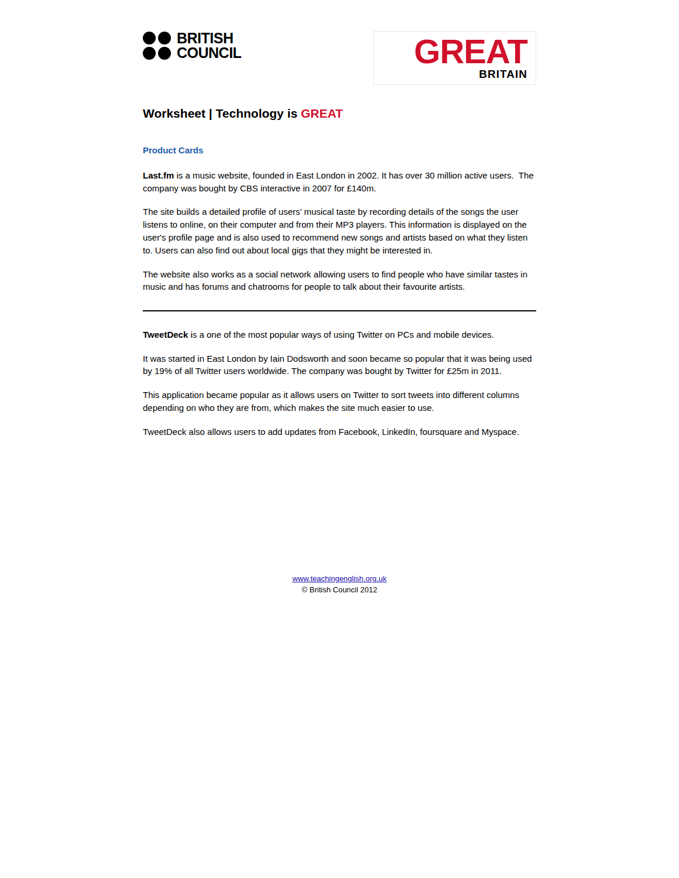BRITISH
COUNCIL
GREAT
BRITAIN
Worksheet | Technology is GREAT
Product Cards
Last.fm is a music website, founded in East London in 2002. It has over 30 million active users. The company was bought by CBS interactive in 2007 for £140m.
The site builds a detailed profile of users’ musical taste by recording details of the songs the user listens to online, on their computer and from their MP3 players. This information is displayed on the user's profile page and is also used to recommend new songs and artists based on what they listen to. Users can also find out about local gigs that they might be interested in.
The website also works as a social network allowing users to find people who have similar tastes in music and has forums and chatrooms for people to talk about their favourite artists.
TweetDeck is a one of the most popular ways of using Twitter on PCs and mobile devices.
It was started in East London by Iain Dodsworth and soon became so popular that it was being used by 19% of all Twitter users worldwide. The company was bought by Twitter for £25m in 2011.
This application became popular as it allows users on Twitter to sort tweets into different columns depending on who they are from, which makes the site much easier to use.
TweetDeck also allows users to add updates from Facebook, LinkedIn, foursquare and Myspace.
www.teachingenglish.org.uk
© British Council 2012